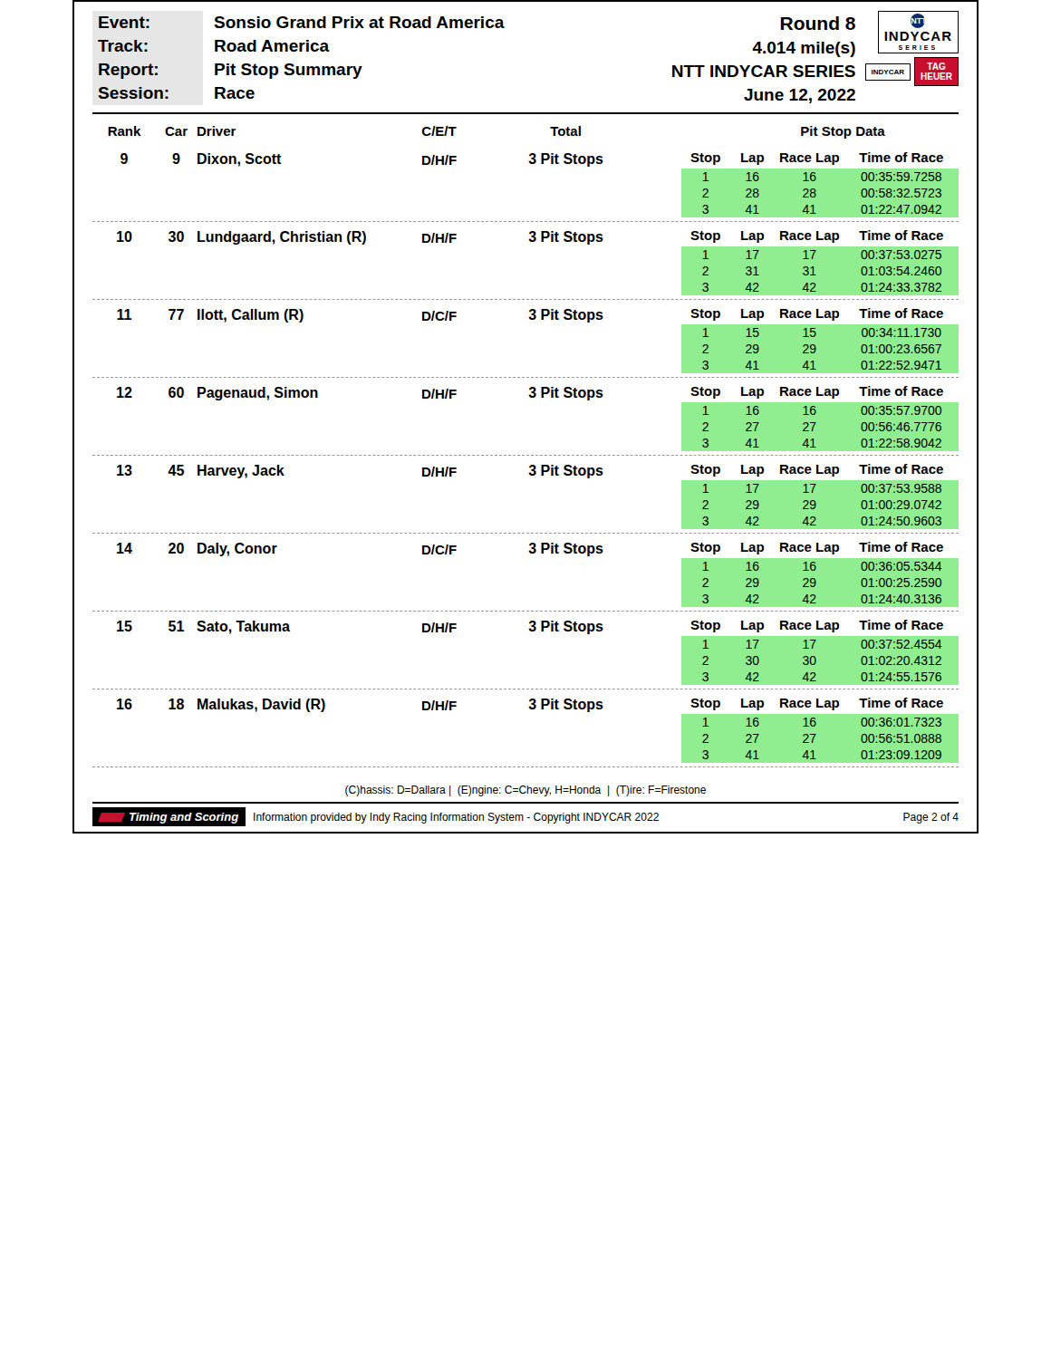| Event: | Sonsio Grand Prix at Road America |
| Track: | Road America |
| Report: | Pit Stop Summary |
| Session: | Race |
Round 8
4.014 mile(s)
NTT INDYCAR SERIES
June 12, 2022
NTT
INDYCAR
SERIES
INDYCAR
TAG
HEUER
Rank
Car
Driver
C/E/T
Total
Pit Stop Data
9
9
Dixon, Scott
D/H/F
3 Pit Stops
| Stop | Lap | Race Lap | Time of Race |
| --- | --- | --- | --- |
| 1 | 16 | 16 | 00:35:59.7258 |
| 2 | 28 | 28 | 00:58:32.5723 |
| 3 | 41 | 41 | 01:22:47.0942 |
10
30
Lundgaard, Christian (R)
D/H/F
3 Pit Stops
| Stop | Lap | Race Lap | Time of Race |
| --- | --- | --- | --- |
| 1 | 17 | 17 | 00:37:53.0275 |
| 2 | 31 | 31 | 01:03:54.2460 |
| 3 | 42 | 42 | 01:24:33.3782 |
11
77
Ilott, Callum (R)
D/C/F
3 Pit Stops
| Stop | Lap | Race Lap | Time of Race |
| --- | --- | --- | --- |
| 1 | 15 | 15 | 00:34:11.1730 |
| 2 | 29 | 29 | 01:00:23.6567 |
| 3 | 41 | 41 | 01:22:52.9471 |
12
60
Pagenaud, Simon
D/H/F
3 Pit Stops
| Stop | Lap | Race Lap | Time of Race |
| --- | --- | --- | --- |
| 1 | 16 | 16 | 00:35:57.9700 |
| 2 | 27 | 27 | 00:56:46.7776 |
| 3 | 41 | 41 | 01:22:58.9042 |
13
45
Harvey, Jack
D/H/F
3 Pit Stops
| Stop | Lap | Race Lap | Time of Race |
| --- | --- | --- | --- |
| 1 | 17 | 17 | 00:37:53.9588 |
| 2 | 29 | 29 | 01:00:29.0742 |
| 3 | 42 | 42 | 01:24:50.9603 |
14
20
Daly, Conor
D/C/F
3 Pit Stops
| Stop | Lap | Race Lap | Time of Race |
| --- | --- | --- | --- |
| 1 | 16 | 16 | 00:36:05.5344 |
| 2 | 29 | 29 | 01:00:25.2590 |
| 3 | 42 | 42 | 01:24:40.3136 |
15
51
Sato, Takuma
D/H/F
3 Pit Stops
| Stop | Lap | Race Lap | Time of Race |
| --- | --- | --- | --- |
| 1 | 17 | 17 | 00:37:52.4554 |
| 2 | 30 | 30 | 01:02:20.4312 |
| 3 | 42 | 42 | 01:24:55.1576 |
16
18
Malukas, David (R)
D/H/F
3 Pit Stops
| Stop | Lap | Race Lap | Time of Race |
| --- | --- | --- | --- |
| 1 | 16 | 16 | 00:36:01.7323 |
| 2 | 27 | 27 | 00:56:51.0888 |
| 3 | 41 | 41 | 01:23:09.1209 |
(C)hassis: D=Dallara | (E)ngine: C=Chevy, H=Honda | (T)ire: F=Firestone
Timing and Scoring
Information provided by Indy Racing Information System - Copyright INDYCAR 2022
Page 2 of 4